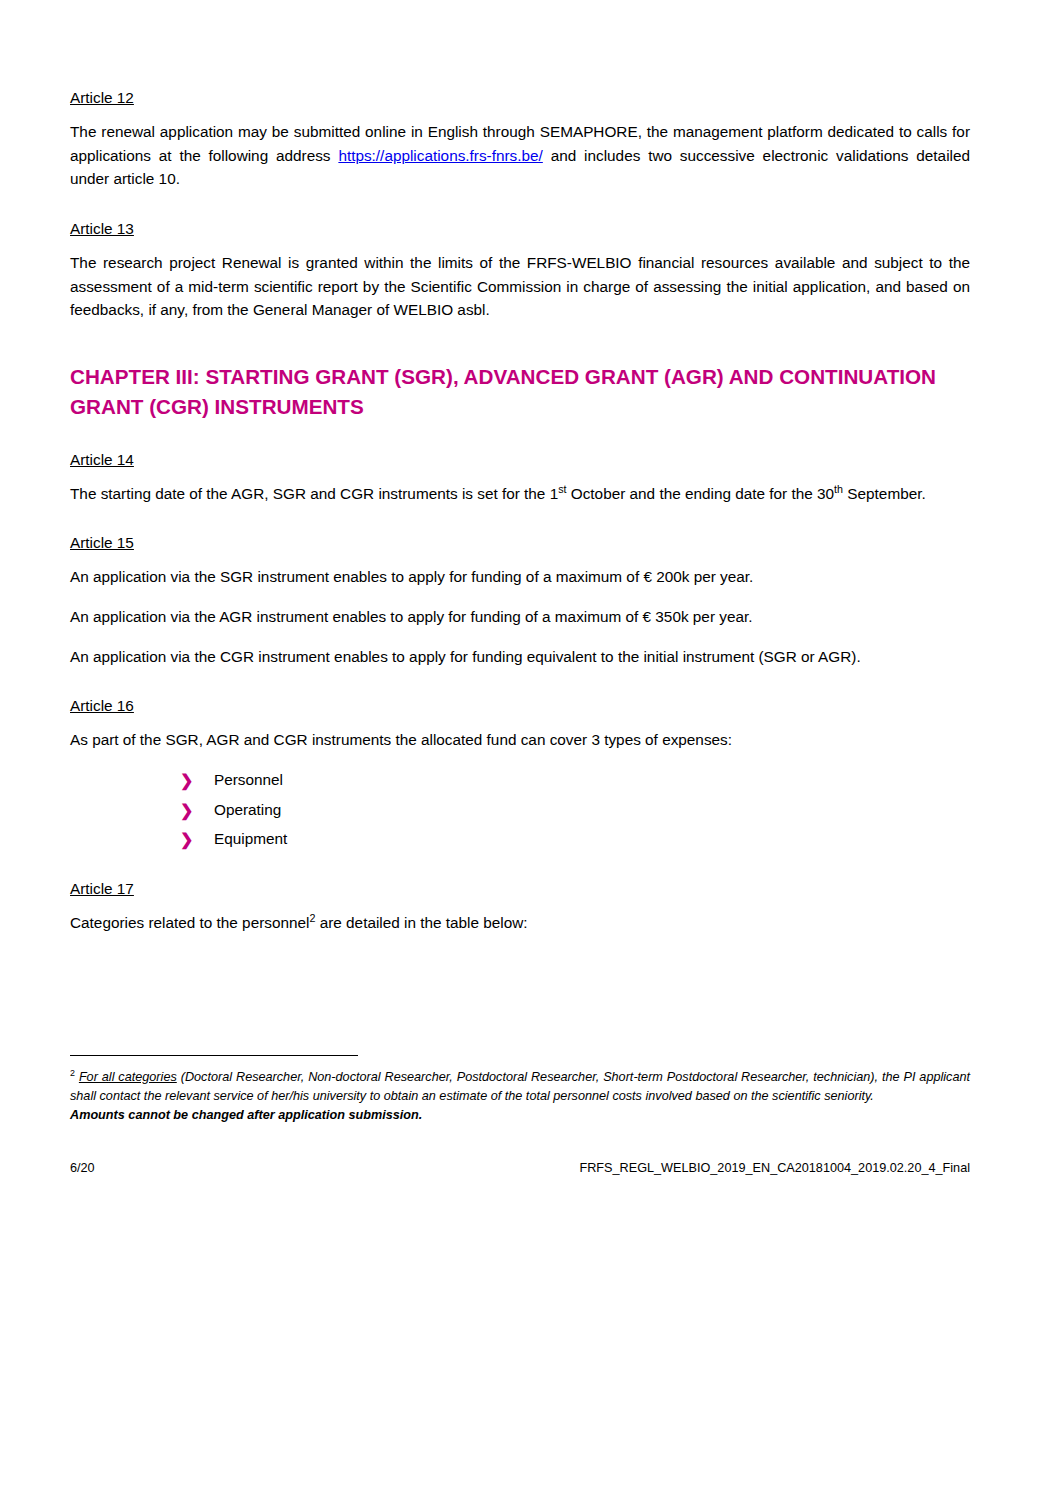Article 12
The renewal application may be submitted online in English through SEMAPHORE, the management platform dedicated to calls for applications at the following address https://applications.frs-fnrs.be/ and includes two successive electronic validations detailed under article 10.
Article 13
The research project Renewal is granted within the limits of the FRFS-WELBIO financial resources available and subject to the assessment of a mid-term scientific report by the Scientific Commission in charge of assessing the initial application, and based on feedbacks, if any, from the General Manager of WELBIO asbl.
CHAPTER III: STARTING GRANT (SGR), ADVANCED GRANT (AGR) AND CONTINUATION GRANT (CGR) INSTRUMENTS
Article 14
The starting date of the AGR, SGR and CGR instruments is set for the 1st October and the ending date for the 30th September.
Article 15
An application via the SGR instrument enables to apply for funding of a maximum of € 200k per year.
An application via the AGR instrument enables to apply for funding of a maximum of € 350k per year.
An application via the CGR instrument enables to apply for funding equivalent to the initial instrument (SGR or AGR).
Article 16
As part of the SGR, AGR and CGR instruments the allocated fund can cover 3 types of expenses:
Personnel
Operating
Equipment
Article 17
Categories related to the personnel2 are detailed in the table below:
2 For all categories (Doctoral Researcher, Non-doctoral Researcher, Postdoctoral Researcher, Short-term Postdoctoral Researcher, technician), the PI applicant shall contact the relevant service of her/his university to obtain an estimate of the total personnel costs involved based on the scientific seniority.
Amounts cannot be changed after application submission.
6/20 FRFS_REGL_WELBIO_2019_EN_CA20181004_2019.02.20_4_Final